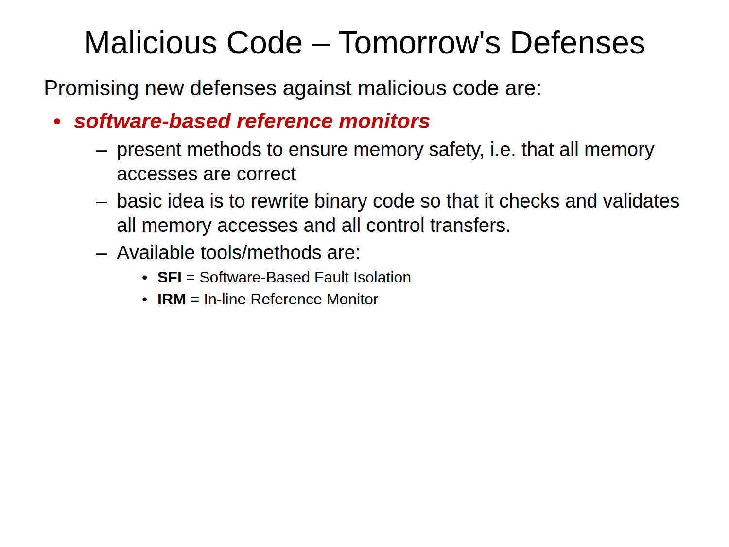Malicious Code – Tomorrow's Defenses
Promising new defenses against malicious code are:
software-based reference monitors
present methods to ensure memory safety, i.e. that all memory accesses are correct
basic idea is to rewrite binary code so that it checks and validates all memory accesses and all control transfers.
Available tools/methods are:
SFI = Software-Based Fault Isolation
IRM = In-line Reference Monitor